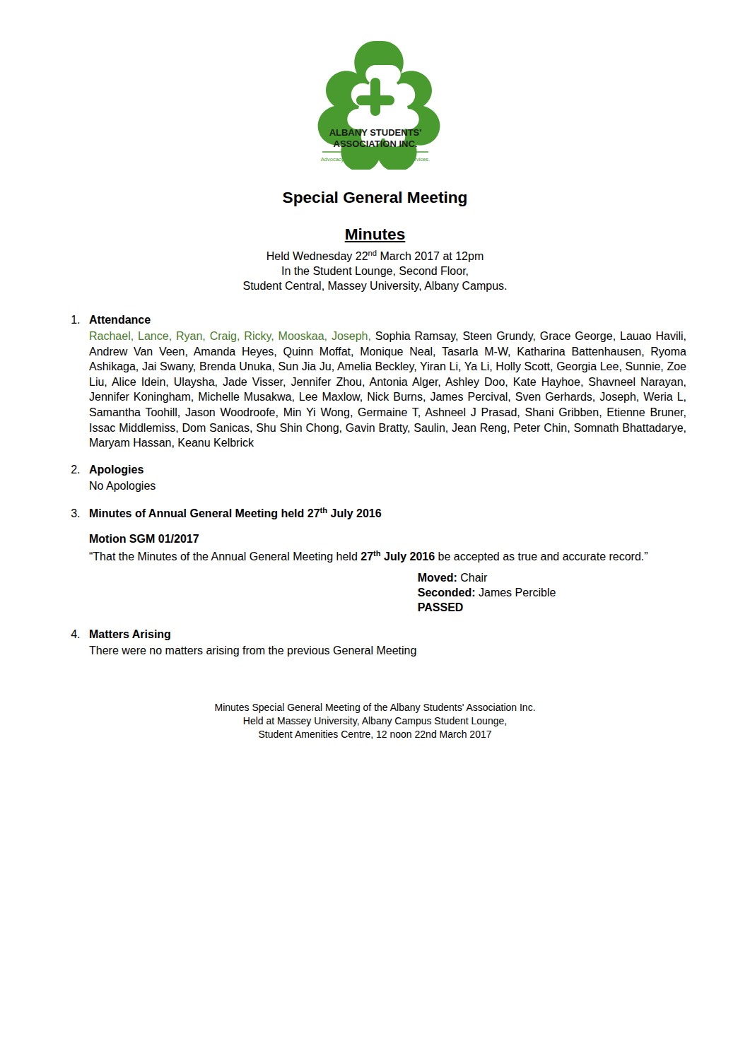ALBANY STUDENTS' ASSOCIATION INC. Advocacy | Representation | Student Services.
Special General Meeting
Minutes
Held Wednesday 22nd March 2017 at 12pm
In the Student Lounge, Second Floor,
Student Central, Massey University, Albany Campus.
Attendance
Rachael, Lance, Ryan, Craig, Ricky, Mooskaa, Joseph, Sophia Ramsay, Steen Grundy, Grace George, Lauao Havili, Andrew Van Veen, Amanda Heyes, Quinn Moffat, Monique Neal, Tasarla M-W, Katharina Battenhausen, Ryoma Ashikaga, Jai Swany, Brenda Unuka, Sun Jia Ju, Amelia Beckley, Yiran Li, Ya Li, Holly Scott, Georgia Lee, Sunnie, Zoe Liu, Alice Idein, Ulaysha, Jade Visser, Jennifer Zhou, Antonia Alger, Ashley Doo, Kate Hayhoe, Shavneel Narayan, Jennifer Koningham, Michelle Musakwa, Lee Maxlow, Nick Burns, James Percival, Sven Gerhards, Joseph, Weria L, Samantha Toohill, Jason Woodroofe, Min Yi Wong, Germaine T, Ashneel J Prasad, Shani Gribben, Etienne Bruner, Issac Middlemiss, Dom Sanicas, Shu Shin Chong, Gavin Bratty, Saulin, Jean Reng, Peter Chin, Somnath Bhattadarye, Maryam Hassan, Keanu Kelbrick
Apologies
No Apologies
Minutes of Annual General Meeting held 27th July 2016
Motion SGM 01/2017
“That the Minutes of the Annual General Meeting held 27th July 2016 be accepted as true and accurate record.”
Moved: Chair
Seconded: James Percible
PASSED
Matters Arising
There were no matters arising from the previous General Meeting
Minutes Special General Meeting of the Albany Students' Association Inc.
Held at Massey University, Albany Campus Student Lounge,
Student Amenities Centre, 12 noon 22nd March 2017